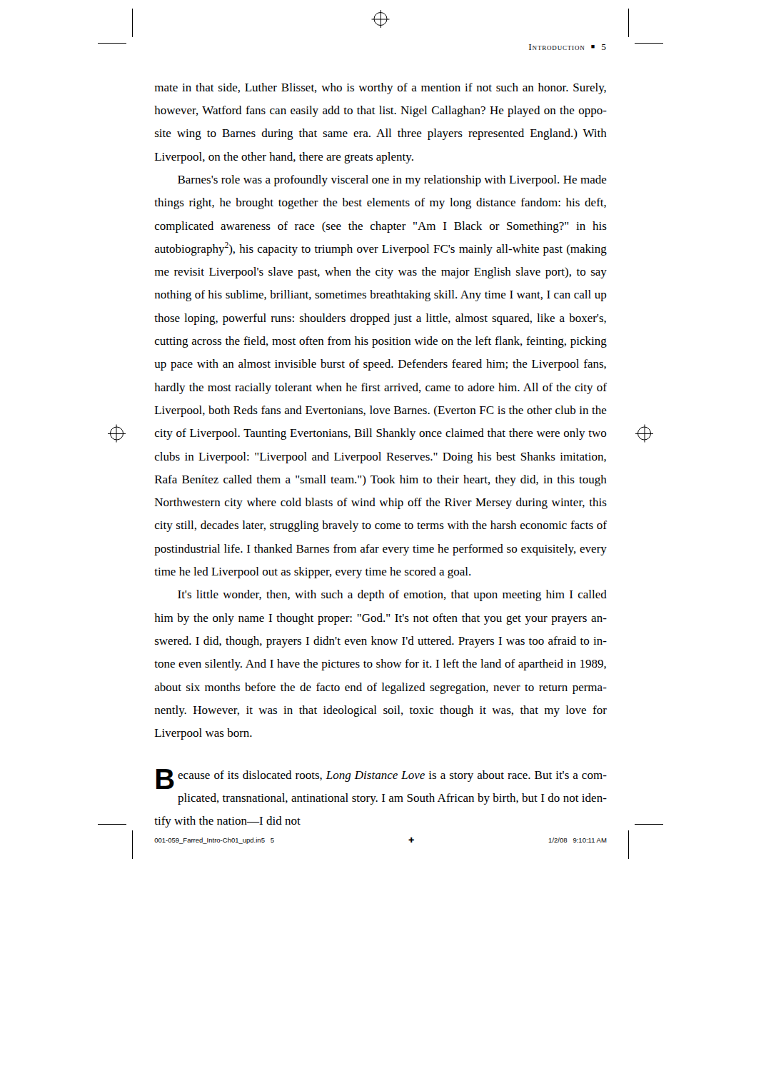Introduction ■ 5
mate in that side, Luther Blisset, who is worthy of a mention if not such an honor. Surely, however, Watford fans can easily add to that list. Nigel Callaghan? He played on the opposite wing to Barnes during that same era. All three players represented England.) With Liverpool, on the other hand, there are greats aplenty.
Barnes's role was a profoundly visceral one in my relationship with Liverpool. He made things right, he brought together the best elements of my long distance fandom: his deft, complicated awareness of race (see the chapter "Am I Black or Something?" in his autobiography2), his capacity to triumph over Liverpool FC's mainly all-white past (making me revisit Liverpool's slave past, when the city was the major English slave port), to say nothing of his sublime, brilliant, sometimes breathtaking skill. Any time I want, I can call up those loping, powerful runs: shoulders dropped just a little, almost squared, like a boxer's, cutting across the field, most often from his position wide on the left flank, feinting, picking up pace with an almost invisible burst of speed. Defenders feared him; the Liverpool fans, hardly the most racially tolerant when he first arrived, came to adore him. All of the city of Liverpool, both Reds fans and Evertonians, love Barnes. (Everton FC is the other club in the city of Liverpool. Taunting Evertonians, Bill Shankly once claimed that there were only two clubs in Liverpool: "Liverpool and Liverpool Reserves." Doing his best Shanks imitation, Rafa Benítez called them a "small team.") Took him to their heart, they did, in this tough Northwestern city where cold blasts of wind whip off the River Mersey during winter, this city still, decades later, struggling bravely to come to terms with the harsh economic facts of postindustrial life. I thanked Barnes from afar every time he performed so exquisitely, every time he led Liverpool out as skipper, every time he scored a goal.
It's little wonder, then, with such a depth of emotion, that upon meeting him I called him by the only name I thought proper: "God." It's not often that you get your prayers answered. I did, though, prayers I didn't even know I'd uttered. Prayers I was too afraid to intone even silently. And I have the pictures to show for it. I left the land of apartheid in 1989, about six months before the de facto end of legalized segregation, never to return permanently. However, it was in that ideological soil, toxic though it was, that my love for Liverpool was born.
Because of its dislocated roots, Long Distance Love is a story about race. But it's a complicated, transnational, antinational story. I am South African by birth, but I do not identify with the nation—I did not
001-059_Farred_Intro-Ch01_upd.in5 5 ✚ 1/2/08 9:10:11 AM